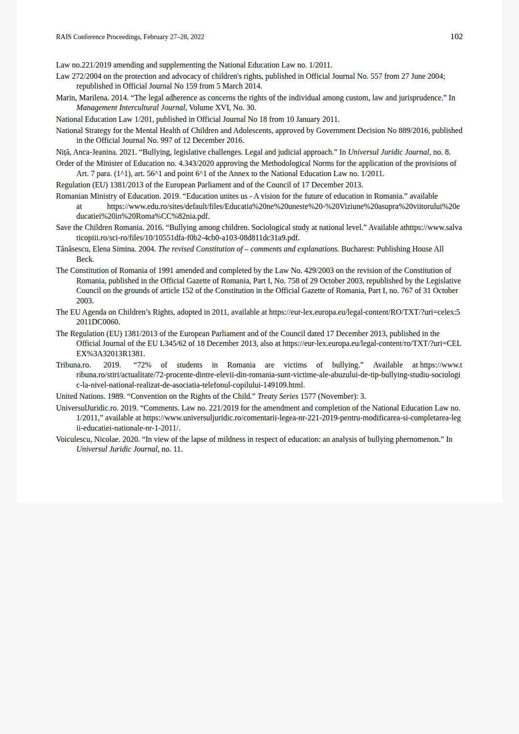RAIS Conference Proceedings, February 27–28, 2022 102
Law no.221/2019 amending and supplementing the National Education Law no. 1/2011.
Law 272/2004 on the protection and advocacy of children's rights, published in Official Journal No. 557 from 27 June 2004; republished in Official Journal No 159 from 5 March 2014.
Marin, Marilena. 2014. “The legal adherence as concerns the rights of the individual among custom, law and jurisprudence.” In Management Intercultural Journal, Volume XVI, No. 30.
National Education Law 1/201, published in Official Journal No 18 from 10 January 2011.
National Strategy for the Mental Health of Children and Adolescents, approved by Government Decision No 889/2016, published in the Official Journal No. 997 of 12 December 2016.
Niță, Anca-Jeanina. 2021. “Bullying, legislative challenges. Legal and judicial approach.” In Universul Juridic Journal, no. 8.
Order of the Minister of Education no. 4.343/2020 approving the Methodological Norms for the application of the provisions of Art. 7 para. (1^1), art. 56^1 and point 6^1 of the Annex to the National Education Law no. 1/2011.
Regulation (EU) 1381/2013 of the European Parliament and of the Council of 17 December 2013.
Romanian Ministry of Education. 2019. “Education unites us - A vision for the future of education in Romania.” available at https://www.edu.ro/sites/default/files/Educatia%20ne%20uneste%20-%20Viziune%20asupra%20viitorului%20educatiei%20in%20Roma%CC%82nia.pdf.
Save the Children Romania. 2016. “Bullying among children. Sociological study at national level.” Available athttps://www.salvaticopiii.ro/sci-ro/files/10/10551dfa-f0b2-4cb0-a103-08d811dc31a9.pdf.
Tănăsescu, Elena Simina. 2004. The revised Constitution of – comments and explanations. Bucharest: Publishing House All Beck.
The Constitution of Romania of 1991 amended and completed by the Law No. 429/2003 on the revision of the Constitution of Romania, published in the Official Gazette of Romania, Part I, No. 758 of 29 October 2003, republished by the Legislative Council on the grounds of article 152 of the Constitution in the Official Gazette of Romania, Part I, no. 767 of 31 October 2003.
The EU Agenda on Children’s Rights, adopted in 2011, available at https://eur-lex.europa.eu/legal-content/RO/TXT/?uri=celex:52011DC0060.
The Regulation (EU) 1381/2013 of the European Parliament and of the Council dated 17 December 2013, published in the Official Journal of the EU L345/62 of 18 December 2013, also at https://eur-lex.europa.eu/legal-content/ro/TXT/?uri=CELEX%3A32013R1381.
Tribuna.ro. 2019. “72% of students in Romania are victims of bullying.” Available at https://www.tribuna.ro/stiri/actualitate/72-procente-dintre-elevii-din-romania-sunt-victime-ale-abuzului-de-tip-bullying-studiu-sociologic-la-nivel-national-realizat-de-asociatia-telefonul-copilului-149109.html.
United Nations. 1989. “Convention on the Rights of the Child.” Treaty Series 1577 (November): 3.
UniversulJuridic.ro. 2019. “Comments. Law no. 221/2019 for the amendment and completion of the National Education Law no. 1/2011,” available at https://www.universuljuridic.ro/comentarii-legea-nr-221-2019-pentru-modificarea-si-completarea-legii-educatiei-nationale-nr-1-2011/.
Voiculescu, Nicolae. 2020. “In view of the lapse of mildness in respect of education: an analysis of bullying phernomenon.” In Universul Juridic Journal, no. 11.